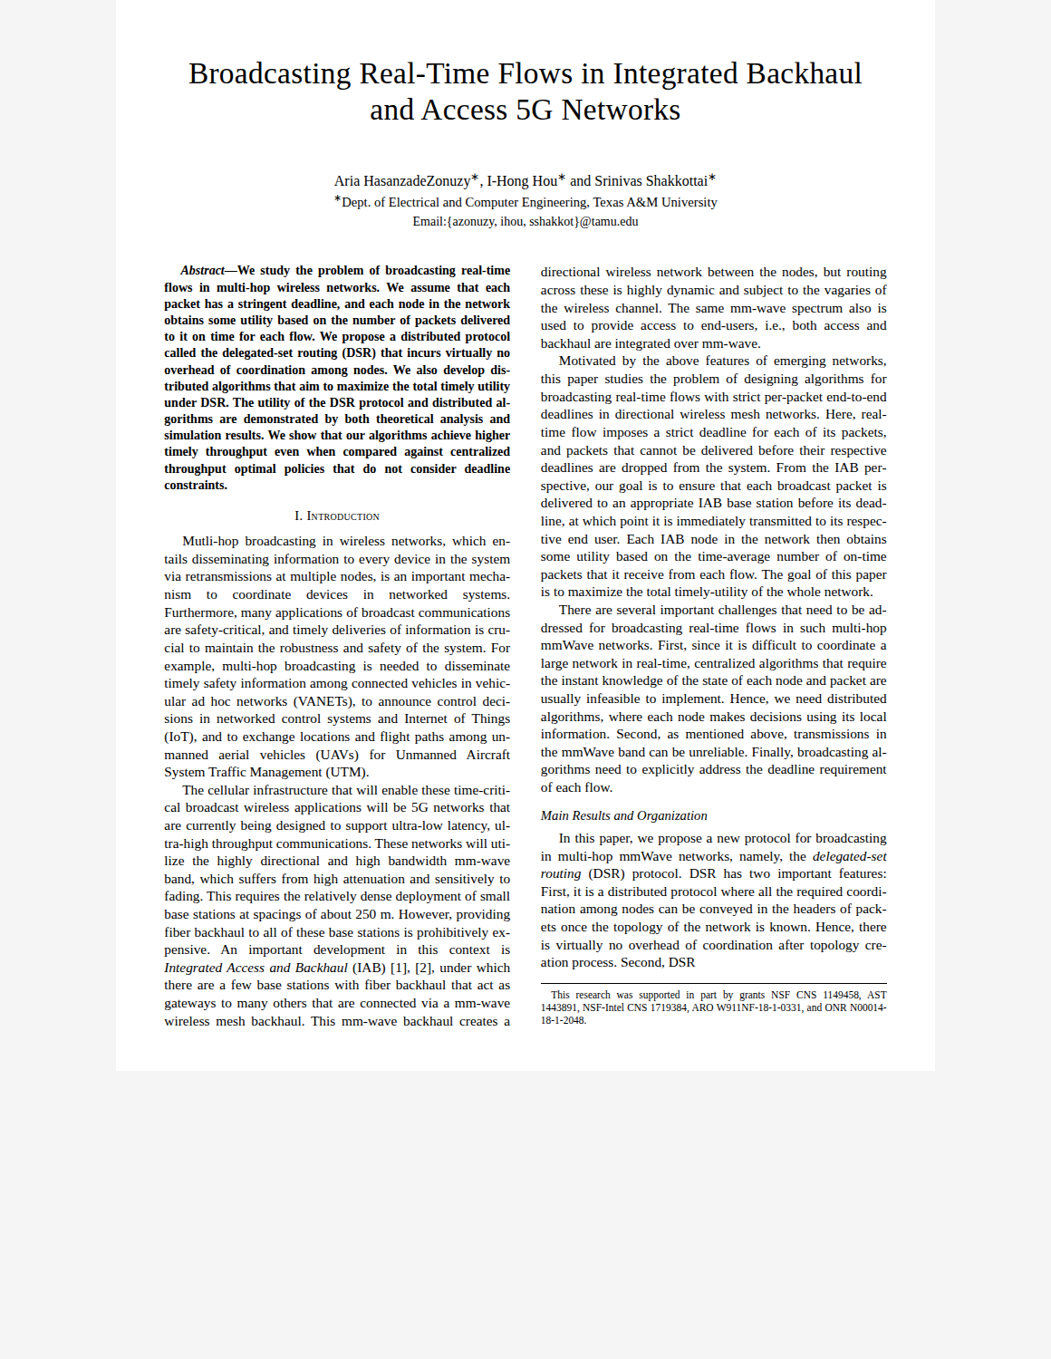Broadcasting Real-Time Flows in Integrated Backhaul and Access 5G Networks
Aria HasanzadeZonuzy∗, I-Hong Hou∗ and Srinivas Shakkottai∗
∗Dept. of Electrical and Computer Engineering, Texas A&M University
Email:{azonuzy, ihou, sshakkot}@tamu.edu
Abstract—We study the problem of broadcasting real-time flows in multi-hop wireless networks. We assume that each packet has a stringent deadline, and each node in the network obtains some utility based on the number of packets delivered to it on time for each flow. We propose a distributed protocol called the delegated-set routing (DSR) that incurs virtually no overhead of coordination among nodes. We also develop distributed algorithms that aim to maximize the total timely utility under DSR. The utility of the DSR protocol and distributed algorithms are demonstrated by both theoretical analysis and simulation results. We show that our algorithms achieve higher timely throughput even when compared against centralized throughput optimal policies that do not consider deadline constraints.
I. Introduction
Mutli-hop broadcasting in wireless networks, which entails disseminating information to every device in the system via retransmissions at multiple nodes, is an important mechanism to coordinate devices in networked systems. Furthermore, many applications of broadcast communications are safety-critical, and timely deliveries of information is crucial to maintain the robustness and safety of the system. For example, multi-hop broadcasting is needed to disseminate timely safety information among connected vehicles in vehicular ad hoc networks (VANETs), to announce control decisions in networked control systems and Internet of Things (IoT), and to exchange locations and flight paths among unmanned aerial vehicles (UAVs) for Unmanned Aircraft System Traffic Management (UTM).
The cellular infrastructure that will enable these time-critical broadcast wireless applications will be 5G networks that are currently being designed to support ultra-low latency, ultra-high throughput communications. These networks will utilize the highly directional and high bandwidth mm-wave band, which suffers from high attenuation and sensitively to fading. This requires the relatively dense deployment of small base stations at spacings of about 250 m. However, providing fiber backhaul to all of these base stations is prohibitively expensive. An important development in this context is Integrated Access and Backhaul (IAB) [1], [2], under which there are a few base stations with fiber backhaul that act as gateways to many others that are connected via a mm-wave wireless mesh backhaul. This mm-wave backhaul creates a directional wireless network between the nodes, but routing across these is highly dynamic and subject to the vagaries of the wireless channel. The same mm-wave spectrum also is used to provide access to end-users, i.e., both access and backhaul are integrated over mm-wave.
Motivated by the above features of emerging networks, this paper studies the problem of designing algorithms for broadcasting real-time flows with strict per-packet end-to-end deadlines in directional wireless mesh networks. Here, real-time flow imposes a strict deadline for each of its packets, and packets that cannot be delivered before their respective deadlines are dropped from the system. From the IAB perspective, our goal is to ensure that each broadcast packet is delivered to an appropriate IAB base station before its deadline, at which point it is immediately transmitted to its respective end user. Each IAB node in the network then obtains some utility based on the time-average number of on-time packets that it receive from each flow. The goal of this paper is to maximize the total timely-utility of the whole network.
There are several important challenges that need to be addressed for broadcasting real-time flows in such multi-hop mmWave networks. First, since it is difficult to coordinate a large network in real-time, centralized algorithms that require the instant knowledge of the state of each node and packet are usually infeasible to implement. Hence, we need distributed algorithms, where each node makes decisions using its local information. Second, as mentioned above, transmissions in the mmWave band can be unreliable. Finally, broadcasting algorithms need to explicitly address the deadline requirement of each flow.
Main Results and Organization
In this paper, we propose a new protocol for broadcasting in multi-hop mmWave networks, namely, the delegated-set routing (DSR) protocol. DSR has two important features: First, it is a distributed protocol where all the required coordination among nodes can be conveyed in the headers of packets once the topology of the network is known. Hence, there is virtually no overhead of coordination after topology creation process. Second, DSR
This research was supported in part by grants NSF CNS 1149458, AST 1443891, NSF-Intel CNS 1719384, ARO W911NF-18-1-0331, and ONR N00014-18-1-2048.